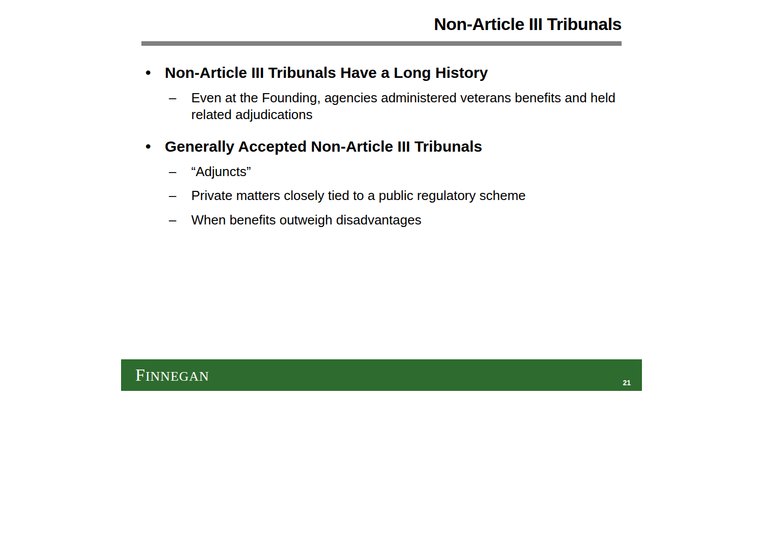Non-Article III Tribunals
Non-Article III Tribunals Have a Long History
Even at the Founding, agencies administered veterans benefits and held related adjudications
Generally Accepted Non-Article III Tribunals
“Adjuncts”
Private matters closely tied to a public regulatory scheme
When benefits outweigh disadvantages
FINNEGAN
21